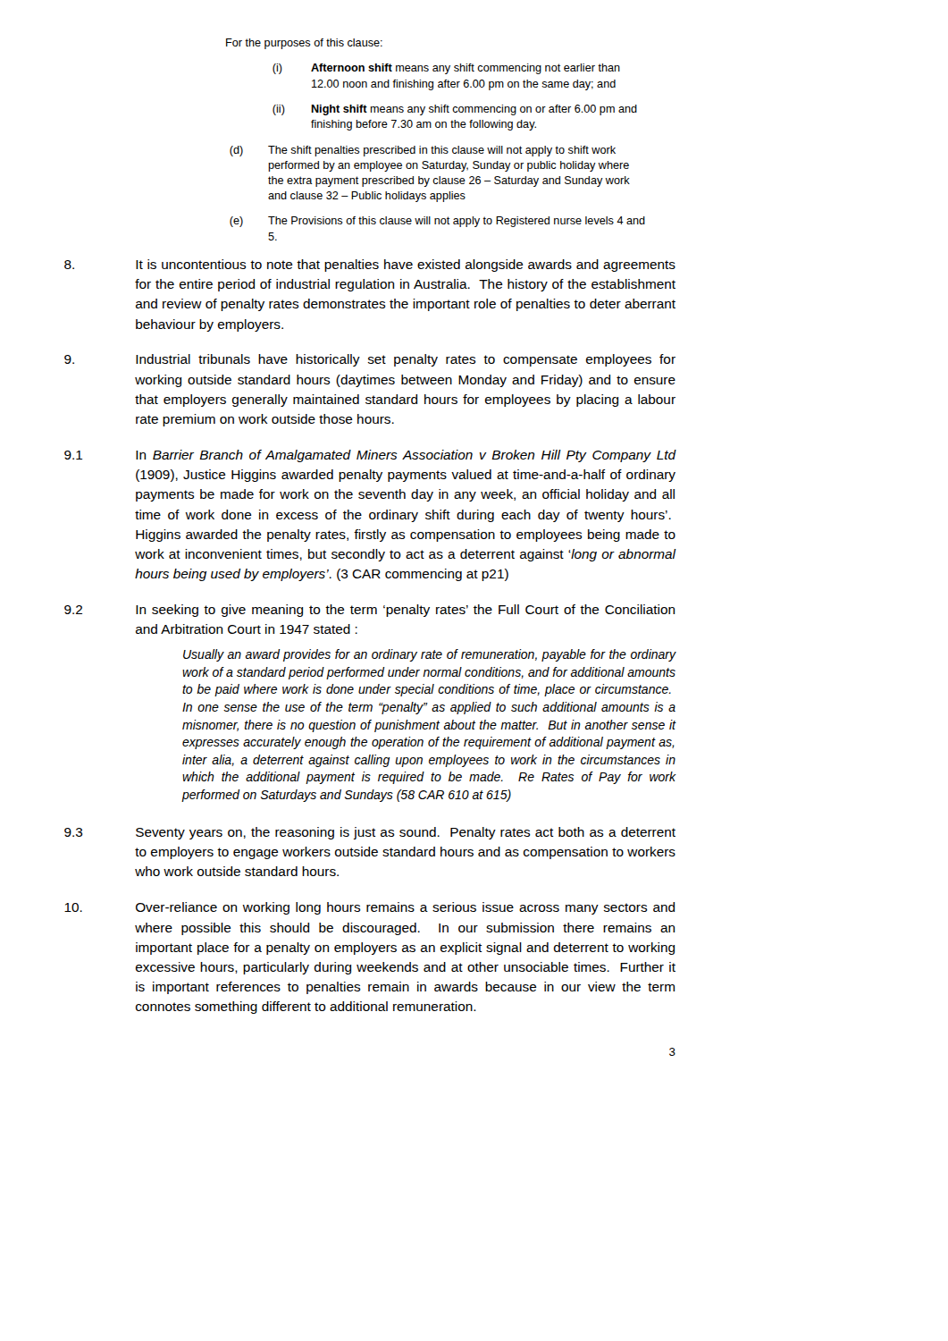For the purposes of this clause:
(i) Afternoon shift means any shift commencing not earlier than 12.00 noon and finishing after 6.00 pm on the same day; and
(ii) Night shift means any shift commencing on or after 6.00 pm and finishing before 7.30 am on the following day.
(d) The shift penalties prescribed in this clause will not apply to shift work performed by an employee on Saturday, Sunday or public holiday where the extra payment prescribed by clause 26 – Saturday and Sunday work and clause 32 – Public holidays applies
(e) The Provisions of this clause will not apply to Registered nurse levels 4 and 5.
8.
It is uncontentious to note that penalties have existed alongside awards and agreements for the entire period of industrial regulation in Australia. The history of the establishment and review of penalty rates demonstrates the important role of penalties to deter aberrant behaviour by employers.
9.
Industrial tribunals have historically set penalty rates to compensate employees for working outside standard hours (daytimes between Monday and Friday) and to ensure that employers generally maintained standard hours for employees by placing a labour rate premium on work outside those hours.
9.1
In Barrier Branch of Amalgamated Miners Association v Broken Hill Pty Company Ltd (1909), Justice Higgins awarded penalty payments valued at time-and-a-half of ordinary payments be made for work on the seventh day in any week, an official holiday and all time of work done in excess of the ordinary shift during each day of twenty hours’. Higgins awarded the penalty rates, firstly as compensation to employees being made to work at inconvenient times, but secondly to act as a deterrent against ‘long or abnormal hours being used by employers’. (3 CAR commencing at p21)
9.2
In seeking to give meaning to the term ‘penalty rates’ the Full Court of the Conciliation and Arbitration Court in 1947 stated :
Usually an award provides for an ordinary rate of remuneration, payable for the ordinary work of a standard period performed under normal conditions, and for additional amounts to be paid where work is done under special conditions of time, place or circumstance. In one sense the use of the term “penalty” as applied to such additional amounts is a misnomer, there is no question of punishment about the matter. But in another sense it expresses accurately enough the operation of the requirement of additional payment as, inter alia, a deterrent against calling upon employees to work in the circumstances in which the additional payment is required to be made. Re Rates of Pay for work performed on Saturdays and Sundays (58 CAR 610 at 615)
9.3
Seventy years on, the reasoning is just as sound. Penalty rates act both as a deterrent to employers to engage workers outside standard hours and as compensation to workers who work outside standard hours.
10.
Over-reliance on working long hours remains a serious issue across many sectors and where possible this should be discouraged. In our submission there remains an important place for a penalty on employers as an explicit signal and deterrent to working excessive hours, particularly during weekends and at other unsociable times. Further it is important references to penalties remain in awards because in our view the term connotes something different to additional remuneration.
3